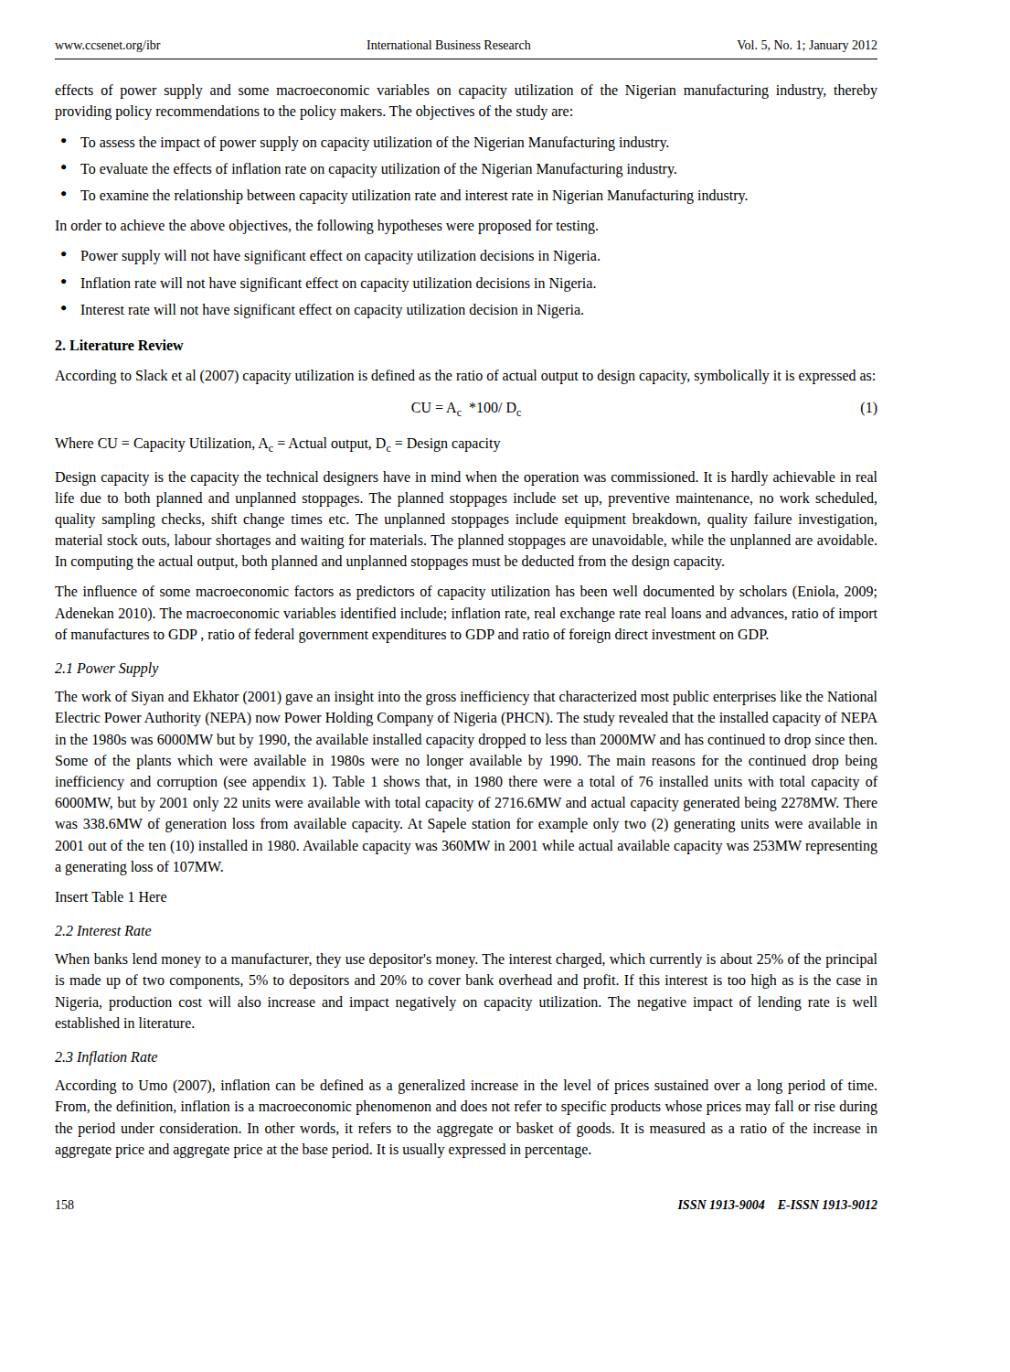www.ccsenet.org/ibr International Business Research Vol. 5, No. 1; January 2012
effects of power supply and some macroeconomic variables on capacity utilization of the Nigerian manufacturing industry, thereby providing policy recommendations to the policy makers. The objectives of the study are:
To assess the impact of power supply on capacity utilization of the Nigerian Manufacturing industry.
To evaluate the effects of inflation rate on capacity utilization of the Nigerian Manufacturing industry.
To examine the relationship between capacity utilization rate and interest rate in Nigerian Manufacturing industry.
In order to achieve the above objectives, the following hypotheses were proposed for testing.
Power supply will not have significant effect on capacity utilization decisions in Nigeria.
Inflation rate will not have significant effect on capacity utilization decisions in Nigeria.
Interest rate will not have significant effect on capacity utilization decision in Nigeria.
2. Literature Review
According to Slack et al (2007) capacity utilization is defined as the ratio of actual output to design capacity, symbolically it is expressed as:
CU = Ac *100/ Dc (1)
Where CU = Capacity Utilization, Ac = Actual output, Dc = Design capacity
Design capacity is the capacity the technical designers have in mind when the operation was commissioned. It is hardly achievable in real life due to both planned and unplanned stoppages. The planned stoppages include set up, preventive maintenance, no work scheduled, quality sampling checks, shift change times etc. The unplanned stoppages include equipment breakdown, quality failure investigation, material stock outs, labour shortages and waiting for materials. The planned stoppages are unavoidable, while the unplanned are avoidable. In computing the actual output, both planned and unplanned stoppages must be deducted from the design capacity.
The influence of some macroeconomic factors as predictors of capacity utilization has been well documented by scholars (Eniola, 2009; Adenekan 2010). The macroeconomic variables identified include; inflation rate, real exchange rate real loans and advances, ratio of import of manufactures to GDP , ratio of federal government expenditures to GDP and ratio of foreign direct investment on GDP.
2.1 Power Supply
The work of Siyan and Ekhator (2001) gave an insight into the gross inefficiency that characterized most public enterprises like the National Electric Power Authority (NEPA) now Power Holding Company of Nigeria (PHCN). The study revealed that the installed capacity of NEPA in the 1980s was 6000MW but by 1990, the available installed capacity dropped to less than 2000MW and has continued to drop since then. Some of the plants which were available in 1980s were no longer available by 1990. The main reasons for the continued drop being inefficiency and corruption (see appendix 1). Table 1 shows that, in 1980 there were a total of 76 installed units with total capacity of 6000MW, but by 2001 only 22 units were available with total capacity of 2716.6MW and actual capacity generated being 2278MW. There was 338.6MW of generation loss from available capacity. At Sapele station for example only two (2) generating units were available in 2001 out of the ten (10) installed in 1980. Available capacity was 360MW in 2001 while actual available capacity was 253MW representing a generating loss of 107MW.
Insert Table 1 Here
2.2 Interest Rate
When banks lend money to a manufacturer, they use depositor's money. The interest charged, which currently is about 25% of the principal is made up of two components, 5% to depositors and 20% to cover bank overhead and profit. If this interest is too high as is the case in Nigeria, production cost will also increase and impact negatively on capacity utilization. The negative impact of lending rate is well established in literature.
2.3 Inflation Rate
According to Umo (2007), inflation can be defined as a generalized increase in the level of prices sustained over a long period of time. From, the definition, inflation is a macroeconomic phenomenon and does not refer to specific products whose prices may fall or rise during the period under consideration. In other words, it refers to the aggregate or basket of goods. It is measured as a ratio of the increase in aggregate price and aggregate price at the base period. It is usually expressed in percentage.
158 ISSN 1913-9004 E-ISSN 1913-9012